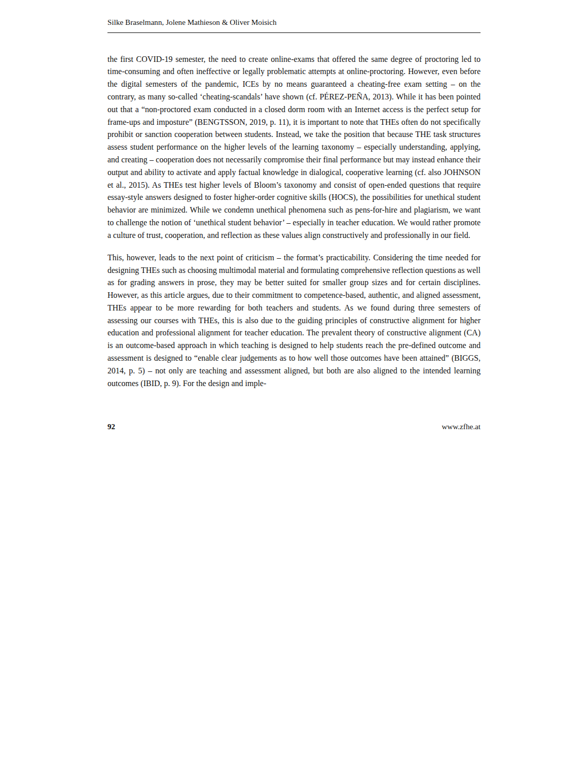Silke Braselmann, Jolene Mathieson & Oliver Moisich
the first COVID-19 semester, the need to create online-exams that offered the same degree of proctoring led to time-consuming and often ineffective or legally problematic attempts at online-proctoring. However, even before the digital semesters of the pandemic, ICEs by no means guaranteed a cheating-free exam setting – on the contrary, as many so-called ‘cheating-scandals’ have shown (cf. PÉREZ-PEÑA, 2013). While it has been pointed out that a “non-proctored exam conducted in a closed dorm room with an Internet access is the perfect setup for frame-ups and imposture” (BENGTSSON, 2019, p. 11), it is important to note that THEs often do not specifically prohibit or sanction cooperation between students. Instead, we take the position that because THE task structures assess student performance on the higher levels of the learning taxonomy – especially understanding, applying, and creating – cooperation does not necessarily compromise their final performance but may instead enhance their output and ability to activate and apply factual knowledge in dialogical, cooperative learning (cf. also JOHNSON et al., 2015). As THEs test higher levels of Bloom’s taxonomy and consist of open-ended questions that require essay-style answers designed to foster higher-order cognitive skills (HOCS), the possibilities for unethical student behavior are minimized. While we condemn unethical phenomena such as pens-for-hire and plagiarism, we want to challenge the notion of ‘unethical student behavior’ – especially in teacher education. We would rather promote a culture of trust, cooperation, and reflection as these values align constructively and professionally in our field.
This, however, leads to the next point of criticism – the format’s practicability. Considering the time needed for designing THEs such as choosing multimodal material and formulating comprehensive reflection questions as well as for grading answers in prose, they may be better suited for smaller group sizes and for certain disciplines. However, as this article argues, due to their commitment to competence-based, authentic, and aligned assessment, THEs appear to be more rewarding for both teachers and students. As we found during three semesters of assessing our courses with THEs, this is also due to the guiding principles of constructive alignment for higher education and professional alignment for teacher education. The prevalent theory of constructive alignment (CA) is an outcome-based approach in which teaching is designed to help students reach the pre-defined outcome and assessment is designed to “enable clear judgements as to how well those outcomes have been attained” (BIGGS, 2014, p. 5) – not only are teaching and assessment aligned, but both are also aligned to the intended learning outcomes (IBID, p. 9). For the design and imple-
92 www.zfhe.at